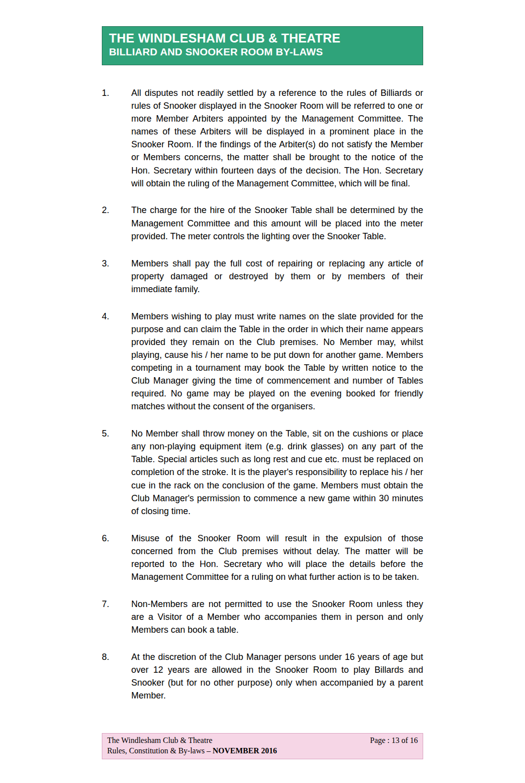THE WINDLESHAM CLUB & THEATRE
BILLIARD AND SNOOKER ROOM BY-LAWS
1. All disputes not readily settled by a reference to the rules of Billiards or rules of Snooker displayed in the Snooker Room will be referred to one or more Member Arbiters appointed by the Management Committee. The names of these Arbiters will be displayed in a prominent place in the Snooker Room. If the findings of the Arbiter(s) do not satisfy the Member or Members concerns, the matter shall be brought to the notice of the Hon. Secretary within fourteen days of the decision. The Hon. Secretary will obtain the ruling of the Management Committee, which will be final.
2. The charge for the hire of the Snooker Table shall be determined by the Management Committee and this amount will be placed into the meter provided. The meter controls the lighting over the Snooker Table.
3. Members shall pay the full cost of repairing or replacing any article of property damaged or destroyed by them or by members of their immediate family.
4. Members wishing to play must write names on the slate provided for the purpose and can claim the Table in the order in which their name appears provided they remain on the Club premises. No Member may, whilst playing, cause his / her name to be put down for another game. Members competing in a tournament may book the Table by written notice to the Club Manager giving the time of commencement and number of Tables required. No game may be played on the evening booked for friendly matches without the consent of the organisers.
5. No Member shall throw money on the Table, sit on the cushions or place any non-playing equipment item (e.g. drink glasses) on any part of the Table. Special articles such as long rest and cue etc. must be replaced on completion of the stroke. It is the player's responsibility to replace his / her cue in the rack on the conclusion of the game. Members must obtain the Club Manager's permission to commence a new game within 30 minutes of closing time.
6. Misuse of the Snooker Room will result in the expulsion of those concerned from the Club premises without delay. The matter will be reported to the Hon. Secretary who will place the details before the Management Committee for a ruling on what further action is to be taken.
7. Non-Members are not permitted to use the Snooker Room unless they are a Visitor of a Member who accompanies them in person and only Members can book a table.
8. At the discretion of the Club Manager persons under 16 years of age but over 12 years are allowed in the Snooker Room to play Billards and Snooker (but for no other purpose) only when accompanied by a parent Member.
The Windlesham Club & Theatre
Rules, Constitution & By-laws – NOVEMBER 2016
Page : 13 of 16